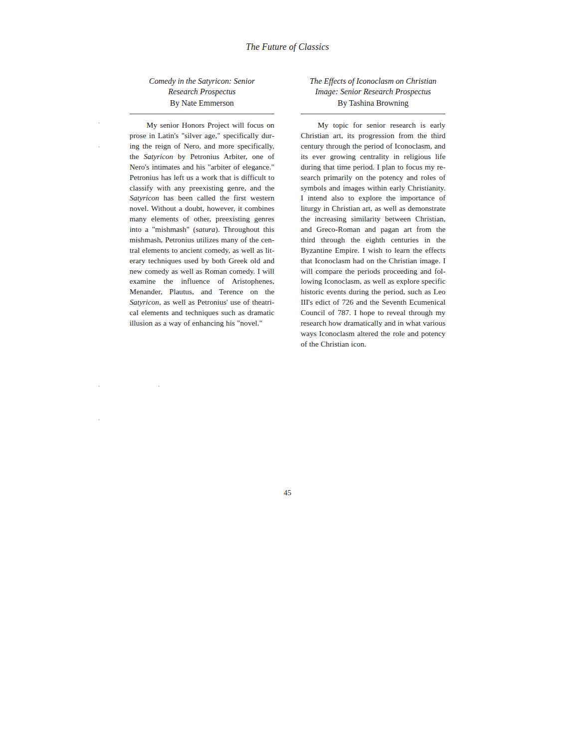The Future of Classics
Comedy in the Satyricon: Senior
Research Prospectus
By Nate Emmerson
My senior Honors Project will focus on prose in Latin's "silver age," specifically during the reign of Nero, and more specifically, the Satyricon by Petronius Arbiter, one of Nero's intimates and his "arbiter of elegance." Petronius has left us a work that is difficult to classify with any preexisting genre, and the Satyricon has been called the first western novel. Without a doubt, however, it combines many elements of other, preexisting genres into a "mishmash" (satura). Throughout this mishmash, Petronius utilizes many of the central elements to ancient comedy, as well as literary techniques used by both Greek old and new comedy as well as Roman comedy. I will examine the influence of Aristophenes, Menander, Plautus, and Terence on the Satyricon, as well as Petronius' use of theatrical elements and techniques such as dramatic illusion as a way of enhancing his "novel."
The Effects of Iconoclasm on Christian
Image: Senior Research Prospectus
By Tashina Browning
My topic for senior research is early Christian art, its progression from the third century through the period of Iconoclasm, and its ever growing centrality in religious life during that time period. I plan to focus my research primarily on the potency and roles of symbols and images within early Christianity. I intend also to explore the importance of liturgy in Christian art, as well as demonstrate the increasing similarity between Christian, and Greco-Roman and pagan art from the third through the eighth centuries in the Byzantine Empire. I wish to learn the effects that Iconoclasm had on the Christian image. I will compare the periods proceeding and following Iconoclasm, as well as explore specific historic events during the period, such as Leo III's edict of 726 and the Seventh Ecumenical Council of 787. I hope to reveal through my research how dramatically and in what various ways Iconoclasm altered the role and potency of the Christian icon.
45